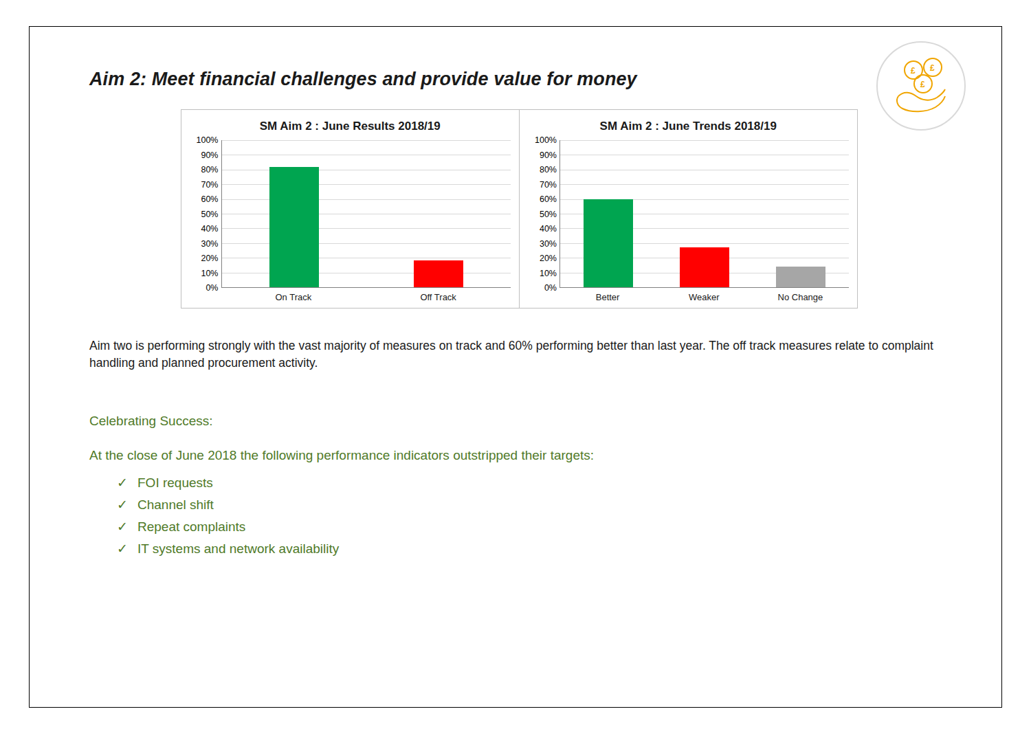£ £ £
Aim 2: Meet financial challenges and provide value for money
SM Aim 2 : June Results 2018/19
100% 90% 80% 70% 60% 50% 40% 30% 20% 10% 0%
On Track
Off Track
SM Aim 2 : June Trends 2018/19
100% 90% 80% 70% 60% 50% 40% 30% 20% 10% 0%
Better
Weaker
No Change
Aim two is performing strongly with the vast majority of measures on track and 60% performing better than last year. The off track measures relate to complaint handling and planned procurement activity.
Celebrating Success:
At the close of June 2018 the following performance indicators outstripped their targets:
FOI requests
Channel shift
Repeat complaints
IT systems and network availability